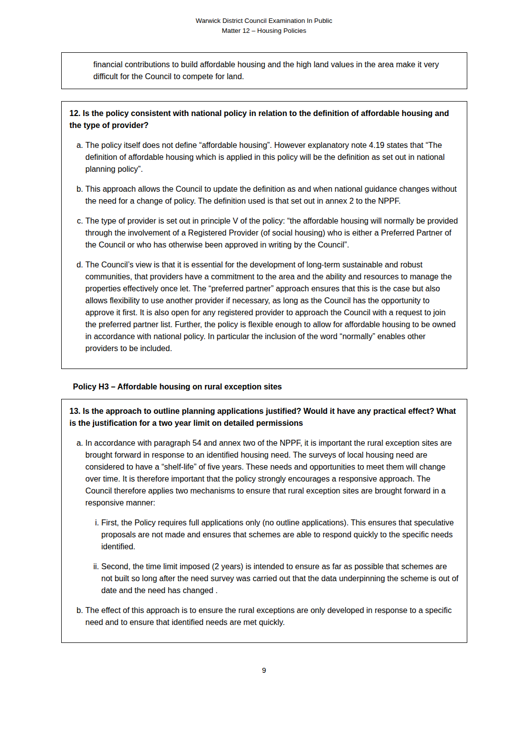Warwick District Council Examination In Public
Matter 12 – Housing Policies
financial contributions to build affordable housing and the high land values in the area make it very difficult for the Council to compete for land.
12. Is the policy consistent with national policy in relation to the definition of affordable housing and the type of provider?
The policy itself does not define “affordable housing”. However explanatory note 4.19 states that “The definition of affordable housing which is applied in this policy will be the definition as set out in national planning policy”.
This approach allows the Council to update the definition as and when national guidance changes without the need for a change of policy. The definition used is that set out in annex 2 to the NPPF.
The type of provider is set out in principle V of the policy: “the affordable housing will normally be provided through the involvement of a Registered Provider (of social housing) who is either a Preferred Partner of the Council or who has otherwise been approved in writing by the Council”.
The Council’s view is that it is essential for the development of long-term sustainable and robust communities, that providers have a commitment to the area and the ability and resources to manage the properties effectively once let. The “preferred partner” approach ensures that this is the case but also allows flexibility to use another provider if necessary, as long as the Council has the opportunity to approve it first. It is also open for any registered provider to approach the Council with a request to join the preferred partner list. Further, the policy is flexible enough to allow for affordable housing to be owned in accordance with national policy. In particular the inclusion of the word “normally” enables other providers to be included.
Policy H3 – Affordable housing on rural exception sites
13. Is the approach to outline planning applications justified? Would it have any practical effect? What is the justification for a two year limit on detailed permissions
In accordance with paragraph 54 and annex two of the NPPF, it is important the rural exception sites are brought forward in response to an identified housing need. The surveys of local housing need are considered to have a “shelf-life” of five years. These needs and opportunities to meet them will change over time. It is therefore important that the policy strongly encourages a responsive approach. The Council therefore applies two mechanisms to ensure that rural exception sites are brought forward in a responsive manner:
First, the Policy requires full applications only (no outline applications). This ensures that speculative proposals are not made and ensures that schemes are able to respond quickly to the specific needs identified.
Second, the time limit imposed (2 years) is intended to ensure as far as possible that schemes are not built so long after the need survey was carried out that the data underpinning the scheme is out of date and the need has changed .
The effect of this approach is to ensure the rural exceptions are only developed in response to a specific need and to ensure that identified needs are met quickly.
9